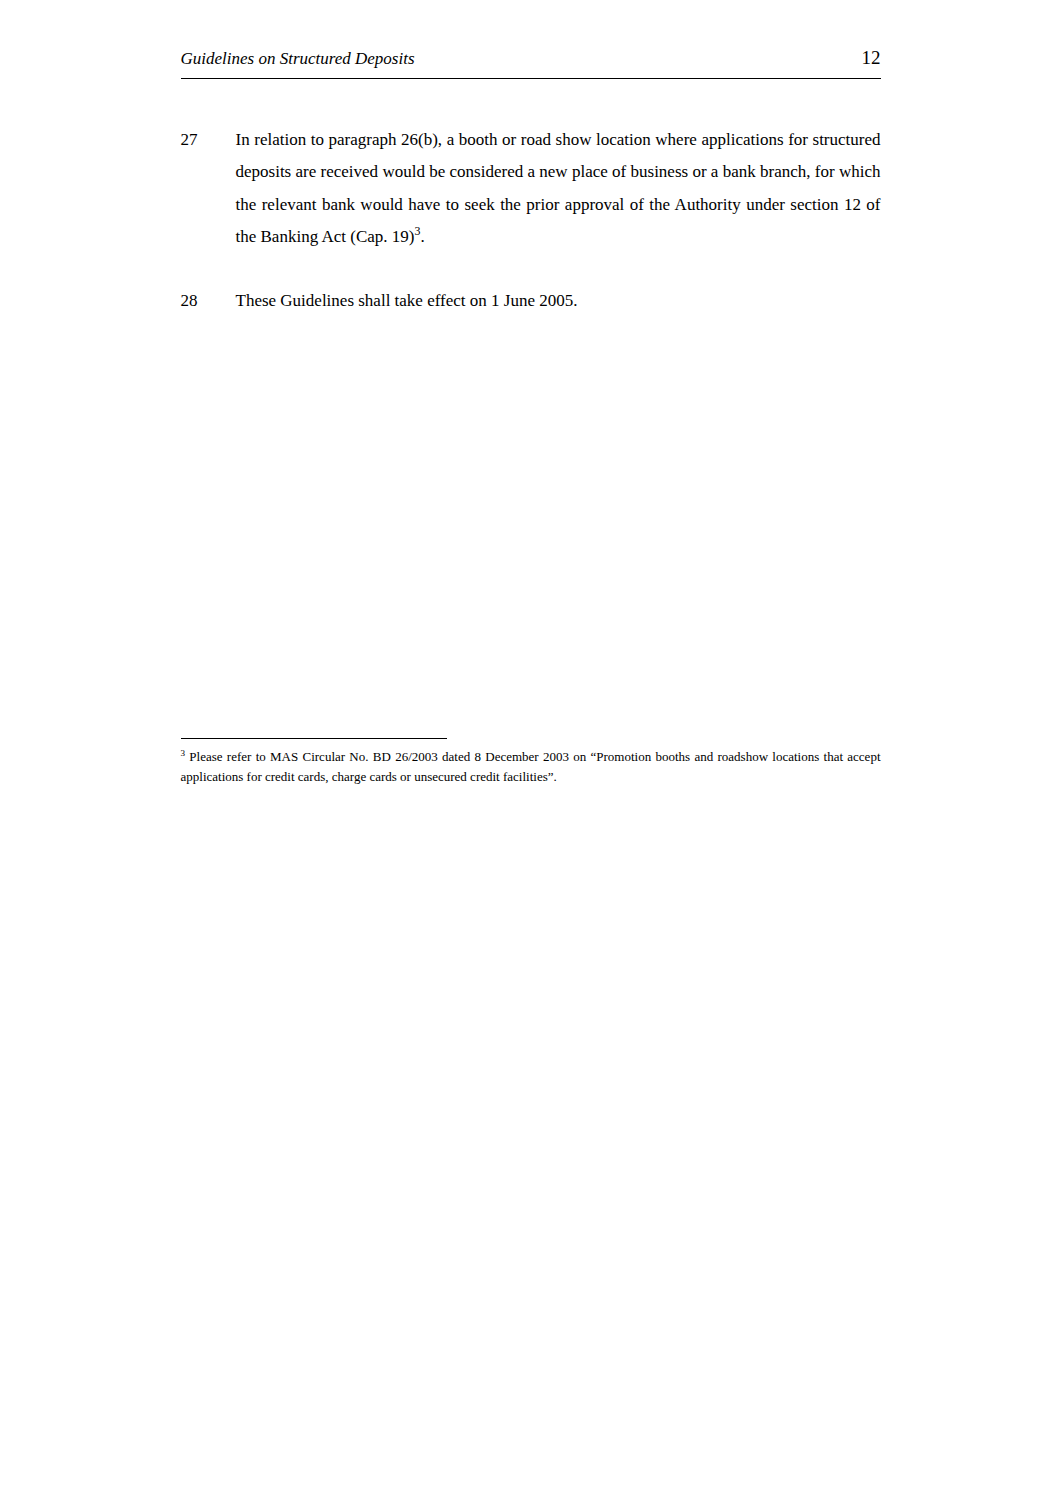Guidelines on Structured Deposits 12
27 In relation to paragraph 26(b), a booth or road show location where applications for structured deposits are received would be considered a new place of business or a bank branch, for which the relevant bank would have to seek the prior approval of the Authority under section 12 of the Banking Act (Cap. 19)3.
28 These Guidelines shall take effect on 1 June 2005.
3 Please refer to MAS Circular No. BD 26/2003 dated 8 December 2003 on “Promotion booths and roadshow locations that accept applications for credit cards, charge cards or unsecured credit facilities”.